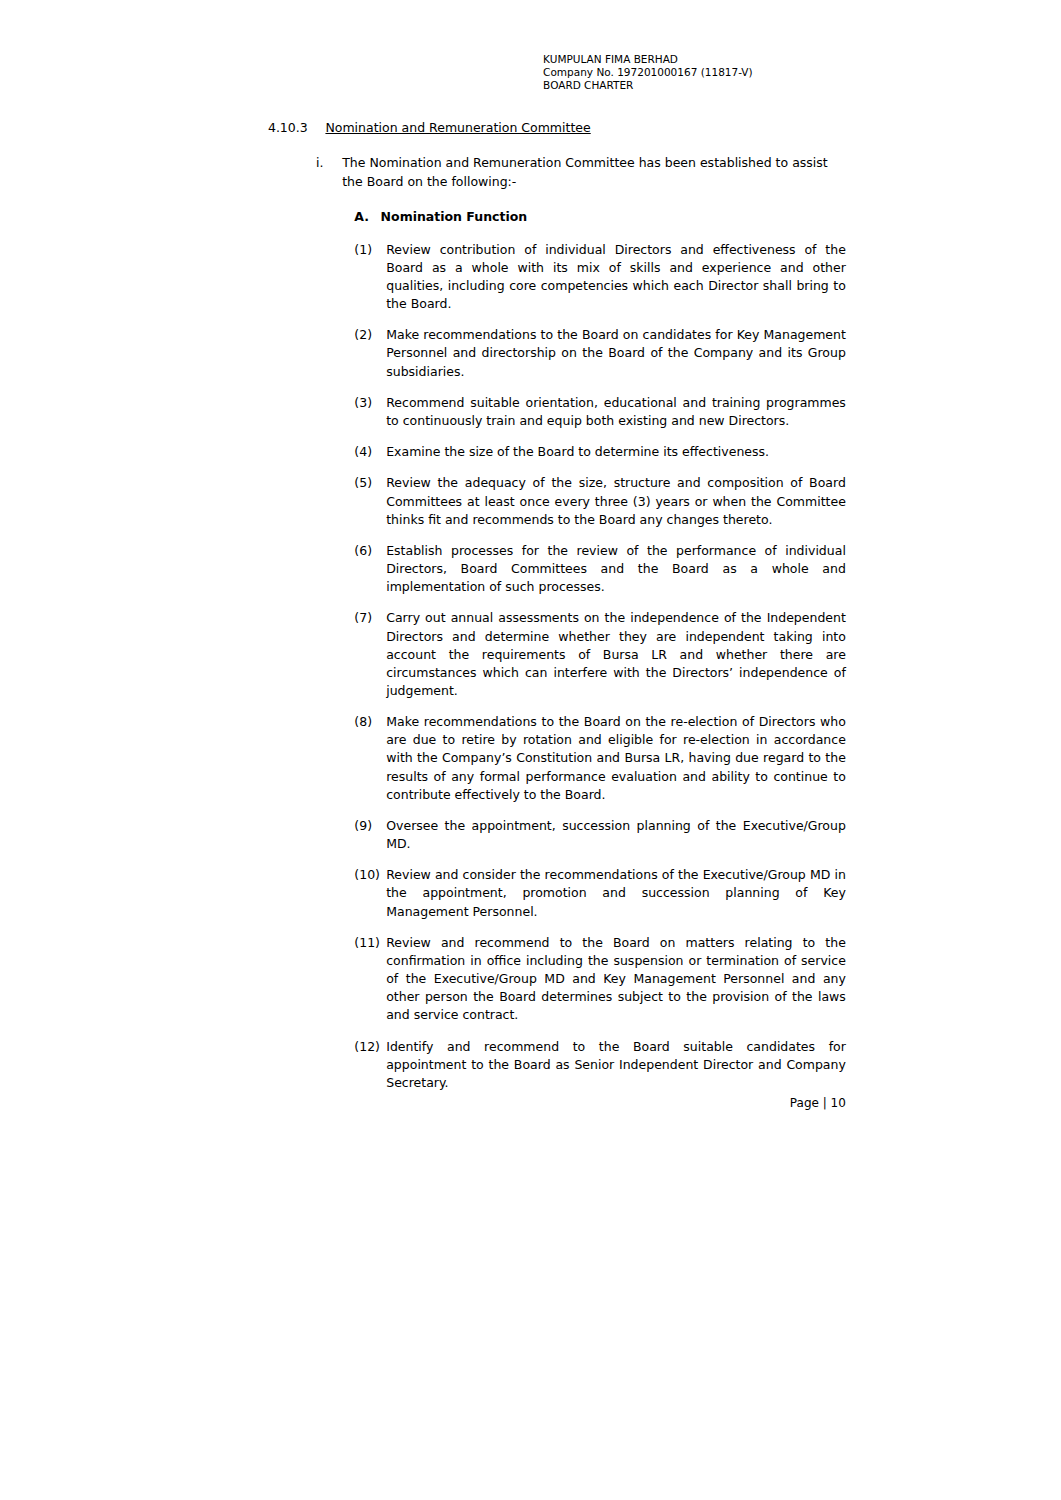KUMPULAN FIMA BERHAD
Company No. 197201000167 (11817-V)
BOARD CHARTER
4.10.3 Nomination and Remuneration Committee
i. The Nomination and Remuneration Committee has been established to assist the Board on the following:-
A. Nomination Function
(1) Review contribution of individual Directors and effectiveness of the Board as a whole with its mix of skills and experience and other qualities, including core competencies which each Director shall bring to the Board.
(2) Make recommendations to the Board on candidates for Key Management Personnel and directorship on the Board of the Company and its Group subsidiaries.
(3) Recommend suitable orientation, educational and training programmes to continuously train and equip both existing and new Directors.
(4) Examine the size of the Board to determine its effectiveness.
(5) Review the adequacy of the size, structure and composition of Board Committees at least once every three (3) years or when the Committee thinks fit and recommends to the Board any changes thereto.
(6) Establish processes for the review of the performance of individual Directors, Board Committees and the Board as a whole and implementation of such processes.
(7) Carry out annual assessments on the independence of the Independent Directors and determine whether they are independent taking into account the requirements of Bursa LR and whether there are circumstances which can interfere with the Directors’ independence of judgement.
(8) Make recommendations to the Board on the re-election of Directors who are due to retire by rotation and eligible for re-election in accordance with the Company’s Constitution and Bursa LR, having due regard to the results of any formal performance evaluation and ability to continue to contribute effectively to the Board.
(9) Oversee the appointment, succession planning of the Executive/Group MD.
(10) Review and consider the recommendations of the Executive/Group MD in the appointment, promotion and succession planning of Key Management Personnel.
(11) Review and recommend to the Board on matters relating to the confirmation in office including the suspension or termination of service of the Executive/Group MD and Key Management Personnel and any other person the Board determines subject to the provision of the laws and service contract.
(12) Identify and recommend to the Board suitable candidates for appointment to the Board as Senior Independent Director and Company Secretary.
Page | 10